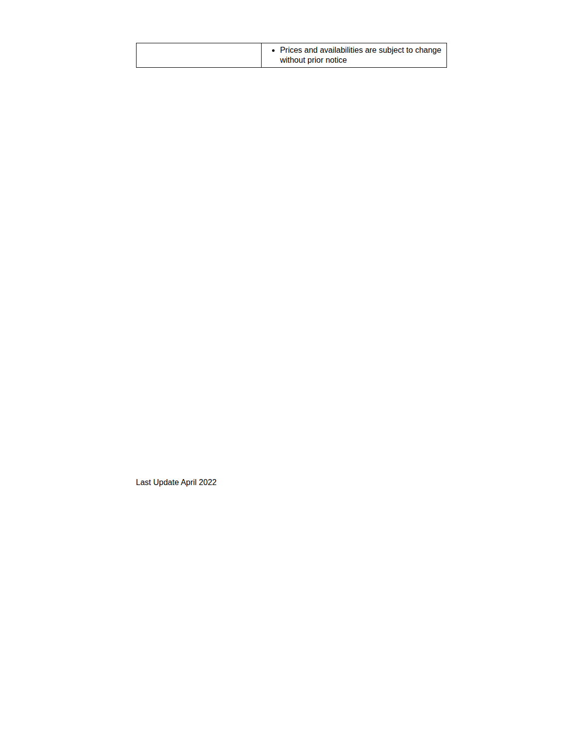| | Prices and availabilities are subject to change without prior notice |
Last Update April 2022